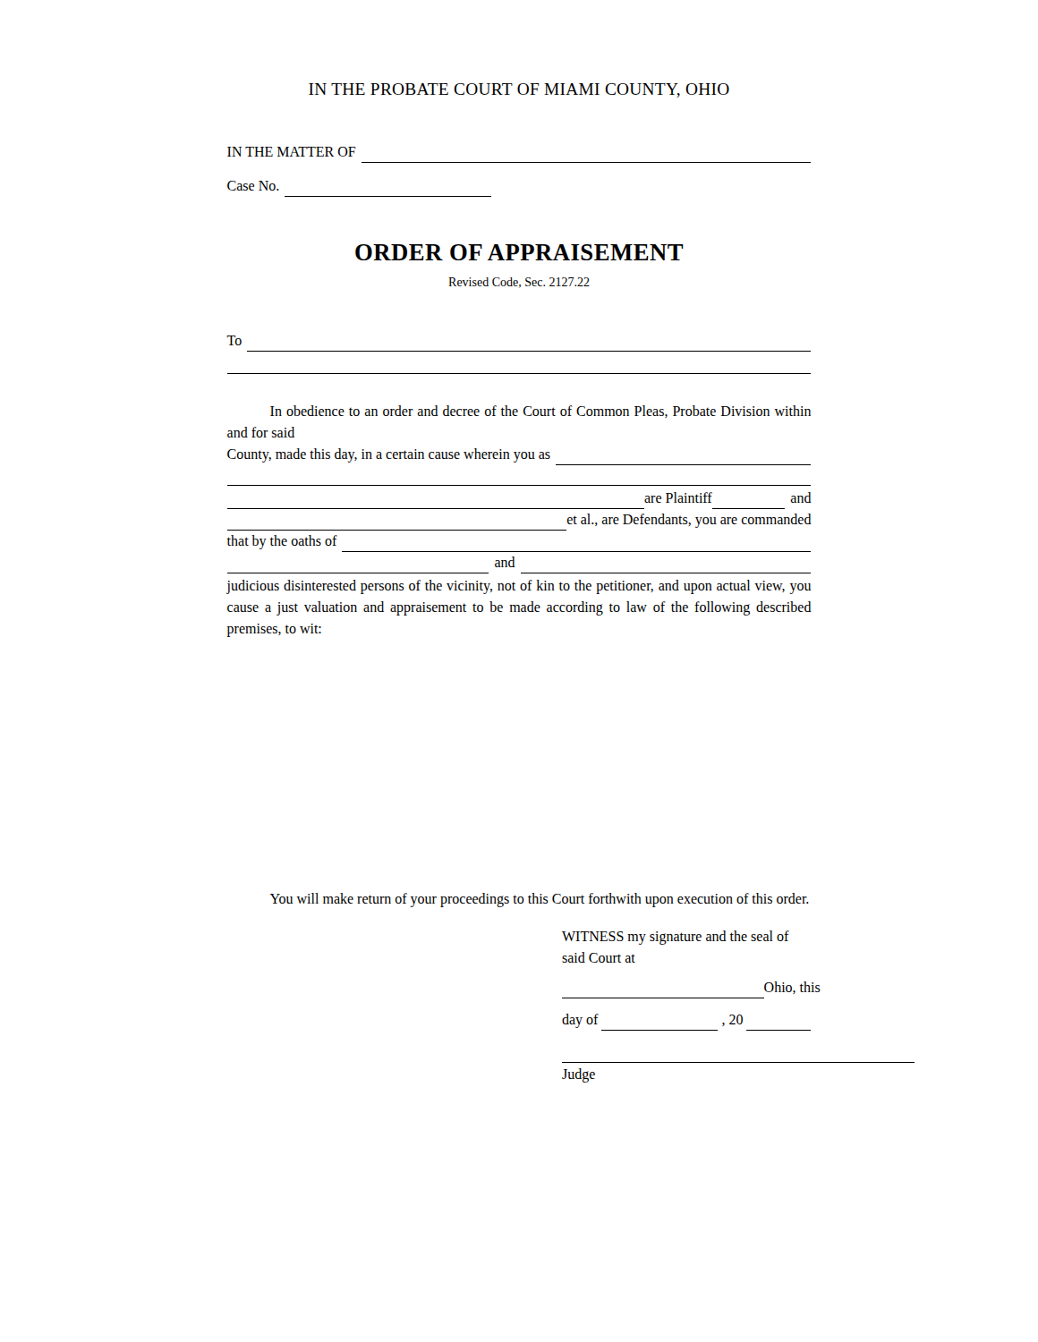IN THE PROBATE COURT OF MIAMI COUNTY, OHIO
IN THE MATTER OF
Case No.
ORDER OF APPRAISEMENT
Revised Code, Sec. 2127.22
To
In obedience to an order and decree of the Court of Common Pleas, Probate Division within and for said
County, made this day, in a certain cause wherein you as
are Plaintiff and
et al., are Defendants, you are commanded
that by the oaths of
and
judicious disinterested persons of the vicinity, not of kin to the petitioner, and upon actual view, you cause a just valuation and appraisement to be made according to law of the following described premises, to wit:
You will make return of your proceedings to this Court forthwith upon execution of this order.
WITNESS my signature and the seal of said Court at
Ohio, this
day of , 20
Judge